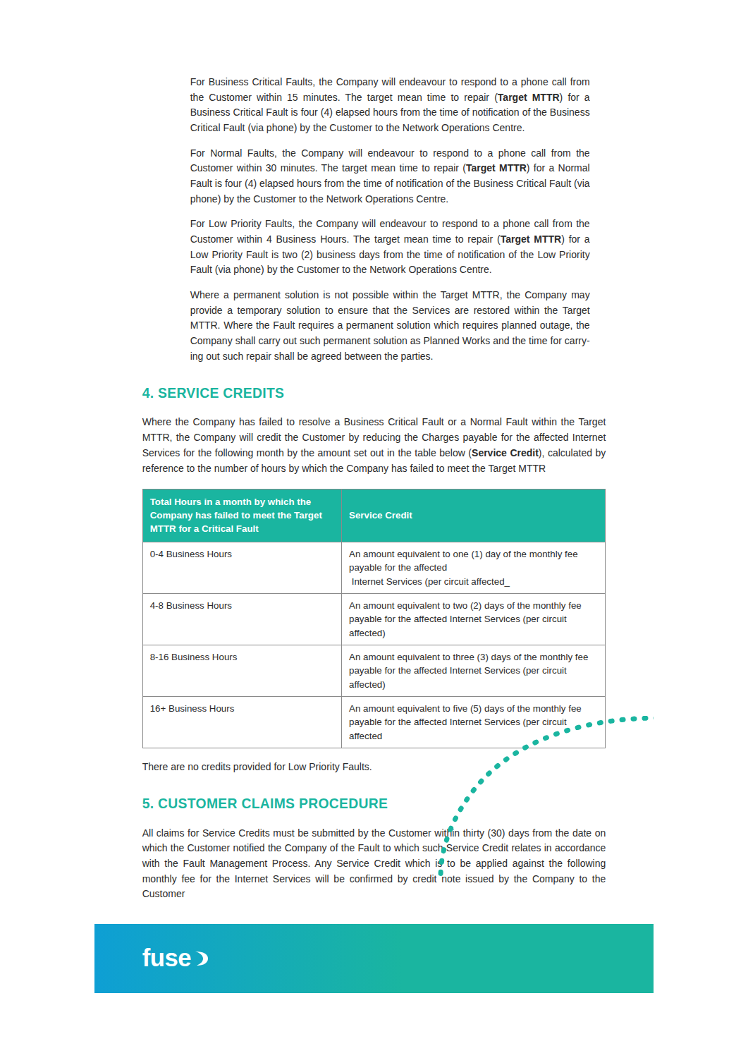For Business Critical Faults, the Company will endeavour to respond to a phone call from the Customer within 15 minutes. The target mean time to repair (Target MTTR) for a Business Critical Fault is four (4) elapsed hours from the time of notification of the Business Critical Fault (via phone) by the Customer to the Network Operations Centre.
For Normal Faults, the Company will endeavour to respond to a phone call from the Customer within 30 minutes. The target mean time to repair (Target MTTR) for a Normal Fault is four (4) elapsed hours from the time of notification of the Business Critical Fault (via phone) by the Customer to the Network Operations Centre.
For Low Priority Faults, the Company will endeavour to respond to a phone call from the Customer within 4 Business Hours. The target mean time to repair (Target MTTR) for a Low Priority Fault is two (2) business days from the time of notification of the Low Priority Fault (via phone) by the Customer to the Network Operations Centre.
Where a permanent solution is not possible within the Target MTTR, the Company may provide a temporary solution to ensure that the Services are restored within the Target MTTR. Where the Fault requires a permanent solution which requires planned outage, the Company shall carry out such permanent solution as Planned Works and the time for carrying out such repair shall be agreed between the parties.
4. SERVICE CREDITS
Where the Company has failed to resolve a Business Critical Fault or a Normal Fault within the Target MTTR, the Company will credit the Customer by reducing the Charges payable for the affected Internet Services for the following month by the amount set out in the table below (Service Credit), calculated by reference to the number of hours by which the Company has failed to meet the Target MTTR
| Total Hours in a month by which the Company has failed to meet the Target MTTR for a Critical Fault | Service Credit |
| --- | --- |
| 0-4 Business Hours | An amount equivalent to one (1) day of the monthly fee payable for the affected Internet Services (per circuit affected_ |
| 4-8 Business Hours | An amount equivalent to two (2) days of the monthly fee payable for the affected Internet Services (per circuit affected) |
| 8-16 Business Hours | An amount equivalent to three (3) days of the monthly fee payable for the affected Internet Services (per circuit affected) |
| 16+ Business Hours | An amount equivalent to five (5) days of the monthly fee payable for the affected Internet Services (per circuit affected |
There are no credits provided for Low Priority Faults.
5. CUSTOMER CLAIMS PROCEDURE
All claims for Service Credits must be submitted by the Customer within thirty (30) days from the date on which the Customer notified the Company of the Fault to which such Service Credit relates in accordance with the Fault Management Process. Any Service Credit which is to be applied against the following monthly fee for the Internet Services will be confirmed by credit note issued by the Company to the Customer
fuse